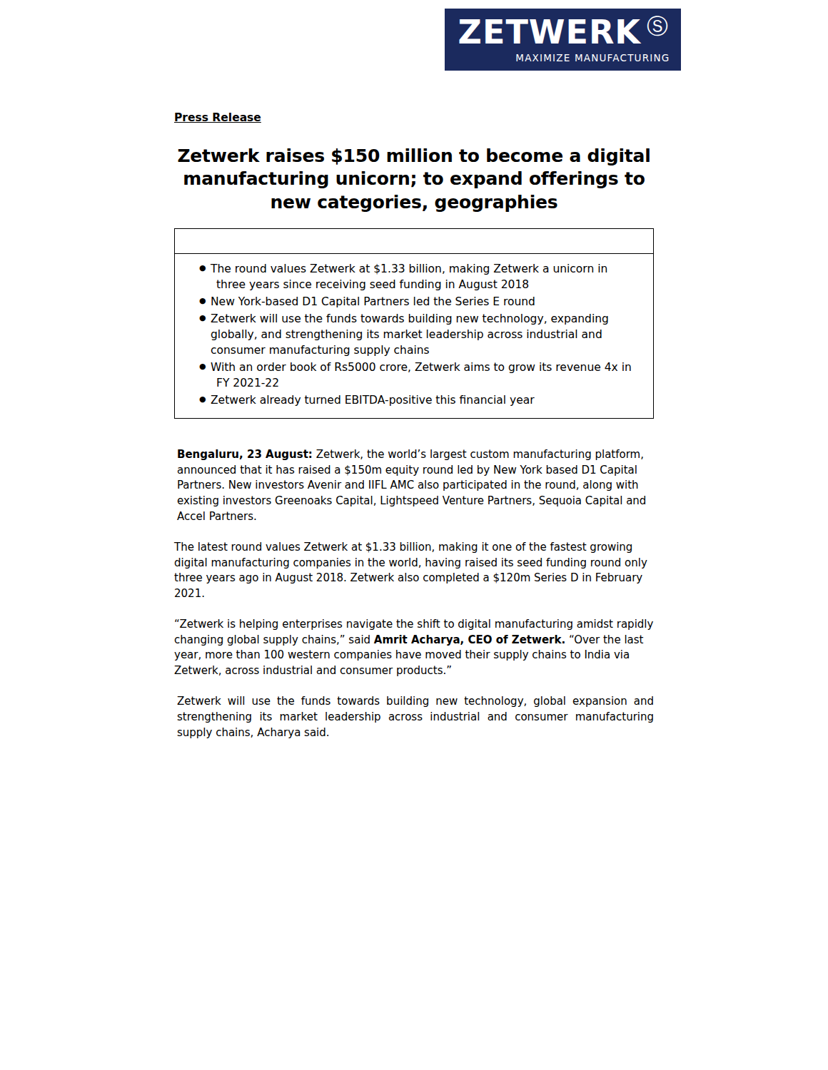ZETWERK Ⓢ
MAXIMIZE MANUFACTURING
Press Release
Zetwerk raises $150 million to become a digital manufacturing unicorn; to expand offerings to new categories, geographies
The round values Zetwerk at $1.33 billion, making Zetwerk a unicorn inthree years since receiving seed funding in August 2018
New York-based D1 Capital Partners led the Series E round
Zetwerk will use the funds towards building new technology, expanding globally, and strengthening its market leadership across industrial and consumer manufacturing supply chains
With an order book of Rs5000 crore, Zetwerk aims to grow its revenue 4x inFY 2021-22
Zetwerk already turned EBITDA-positive this financial year
Bengaluru, 23 August: Zetwerk, the world’s largest custom manufacturing platform, announced that it has raised a $150m equity round led by New York based D1 Capital Partners. New investors Avenir and IIFL AMC also participated in the round, along with existing investors Greenoaks Capital, Lightspeed Venture Partners, Sequoia Capital and Accel Partners.
The latest round values Zetwerk at $1.33 billion, making it one of the fastest growing digital manufacturing companies in the world, having raised its seed funding round only three years ago in August 2018. Zetwerk also completed a $120m Series D in February 2021.
“Zetwerk is helping enterprises navigate the shift to digital manufacturing amidst rapidly changing global supply chains,” said Amrit Acharya, CEO of Zetwerk. “Over the last year, more than 100 western companies have moved their supply chains to India via Zetwerk, across industrial and consumer products.”
Zetwerk will use the funds towards building new technology, global expansion and strengthening its market leadership across industrial and consumer manufacturing supply chains, Acharya said.